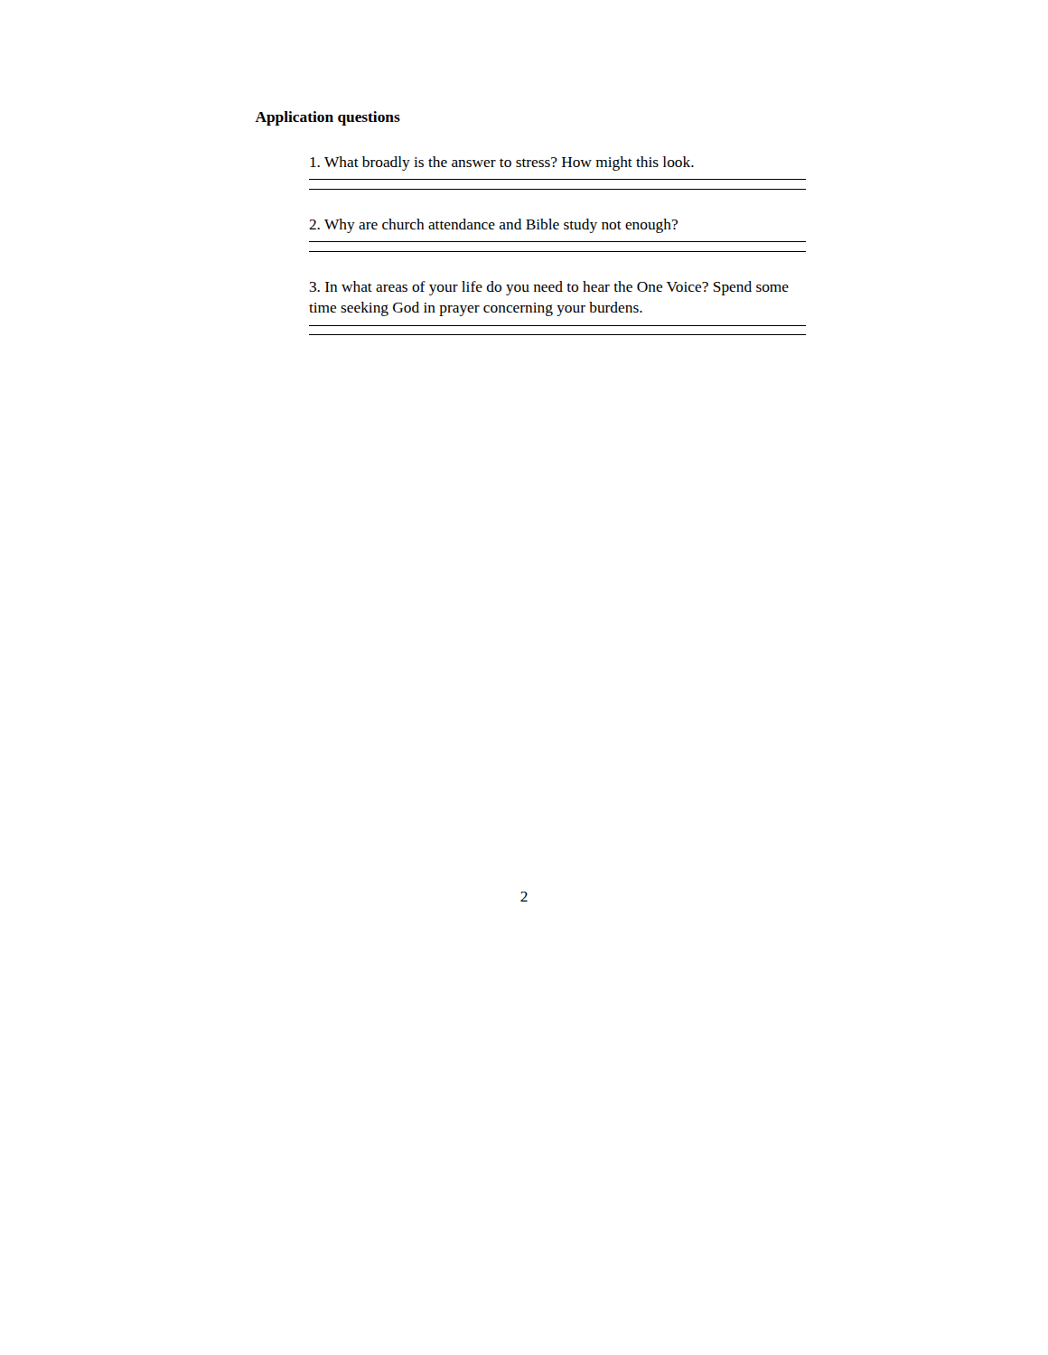Application questions
1. What broadly is the answer to stress? How might this look.
2. Why are church attendance and Bible study not enough?
3. In what areas of your life do you need to hear the One Voice? Spend some time seeking God in prayer concerning your burdens.
2